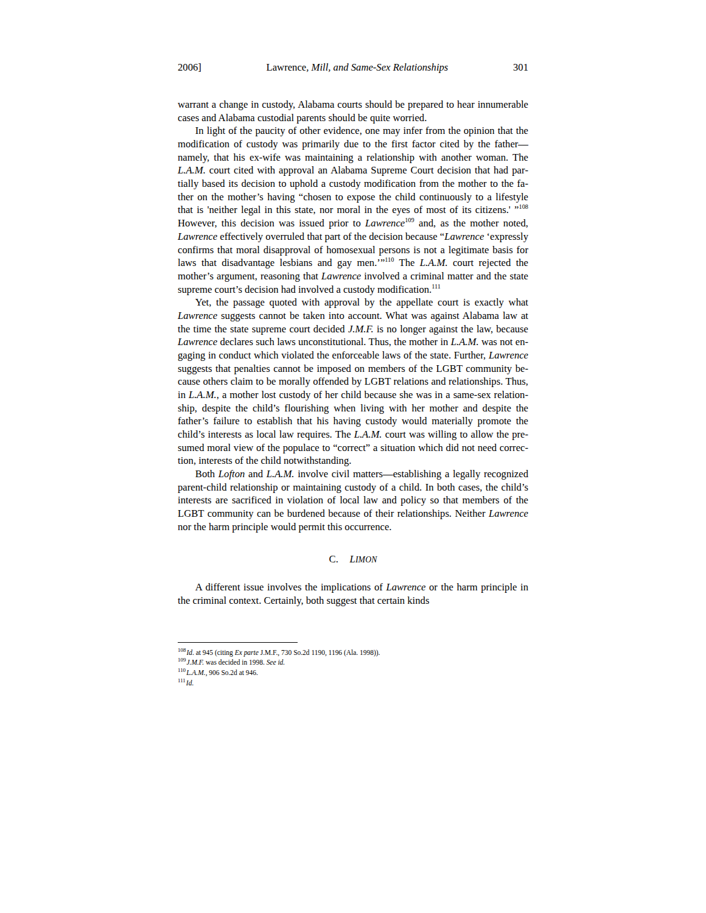2006] Lawrence, Mill, and Same-Sex Relationships 301
warrant a change in custody, Alabama courts should be prepared to hear innumerable cases and Alabama custodial parents should be quite worried.
In light of the paucity of other evidence, one may infer from the opinion that the modification of custody was primarily due to the first factor cited by the father—namely, that his ex-wife was maintaining a relationship with another woman. The L.A.M. court cited with approval an Alabama Supreme Court decision that had partially based its decision to uphold a custody modification from the mother to the father on the mother’s having “chosen to expose the child continuously to a lifestyle that is 'neither legal in this state, nor moral in the eyes of most of its citizens.' ”108 However, this decision was issued prior to Lawrence109 and, as the mother noted, Lawrence effectively overruled that part of the decision because “Lawrence ‘expressly confirms that moral disapproval of homosexual persons is not a legitimate basis for laws that disadvantage lesbians and gay men.’”110 The L.A.M. court rejected the mother’s argument, reasoning that Lawrence involved a criminal matter and the state supreme court’s decision had involved a custody modification.111
Yet, the passage quoted with approval by the appellate court is exactly what Lawrence suggests cannot be taken into account. What was against Alabama law at the time the state supreme court decided J.M.F. is no longer against the law, because Lawrence declares such laws unconstitutional. Thus, the mother in L.A.M. was not engaging in conduct which violated the enforceable laws of the state. Further, Lawrence suggests that penalties cannot be imposed on members of the LGBT community because others claim to be morally offended by LGBT relations and relationships. Thus, in L.A.M., a mother lost custody of her child because she was in a same-sex relationship, despite the child’s flourishing when living with her mother and despite the father’s failure to establish that his having custody would materially promote the child’s interests as local law requires. The L.A.M. court was willing to allow the presumed moral view of the populace to “correct” a situation which did not need correction, interests of the child notwithstanding.
Both Lofton and L.A.M. involve civil matters—establishing a legally recognized parent-child relationship or maintaining custody of a child. In both cases, the child’s interests are sacrificed in violation of local law and policy so that members of the LGBT community can be burdened because of their relationships. Neither Lawrence nor the harm principle would permit this occurrence.
C. LIMON
A different issue involves the implications of Lawrence or the harm principle in the criminal context. Certainly, both suggest that certain kinds
108 Id. at 945 (citing Ex parte J.M.F., 730 So.2d 1190, 1196 (Ala. 1998)).
109 J.M.F. was decided in 1998. See id.
110 L.A.M., 906 So.2d at 946.
111 Id.